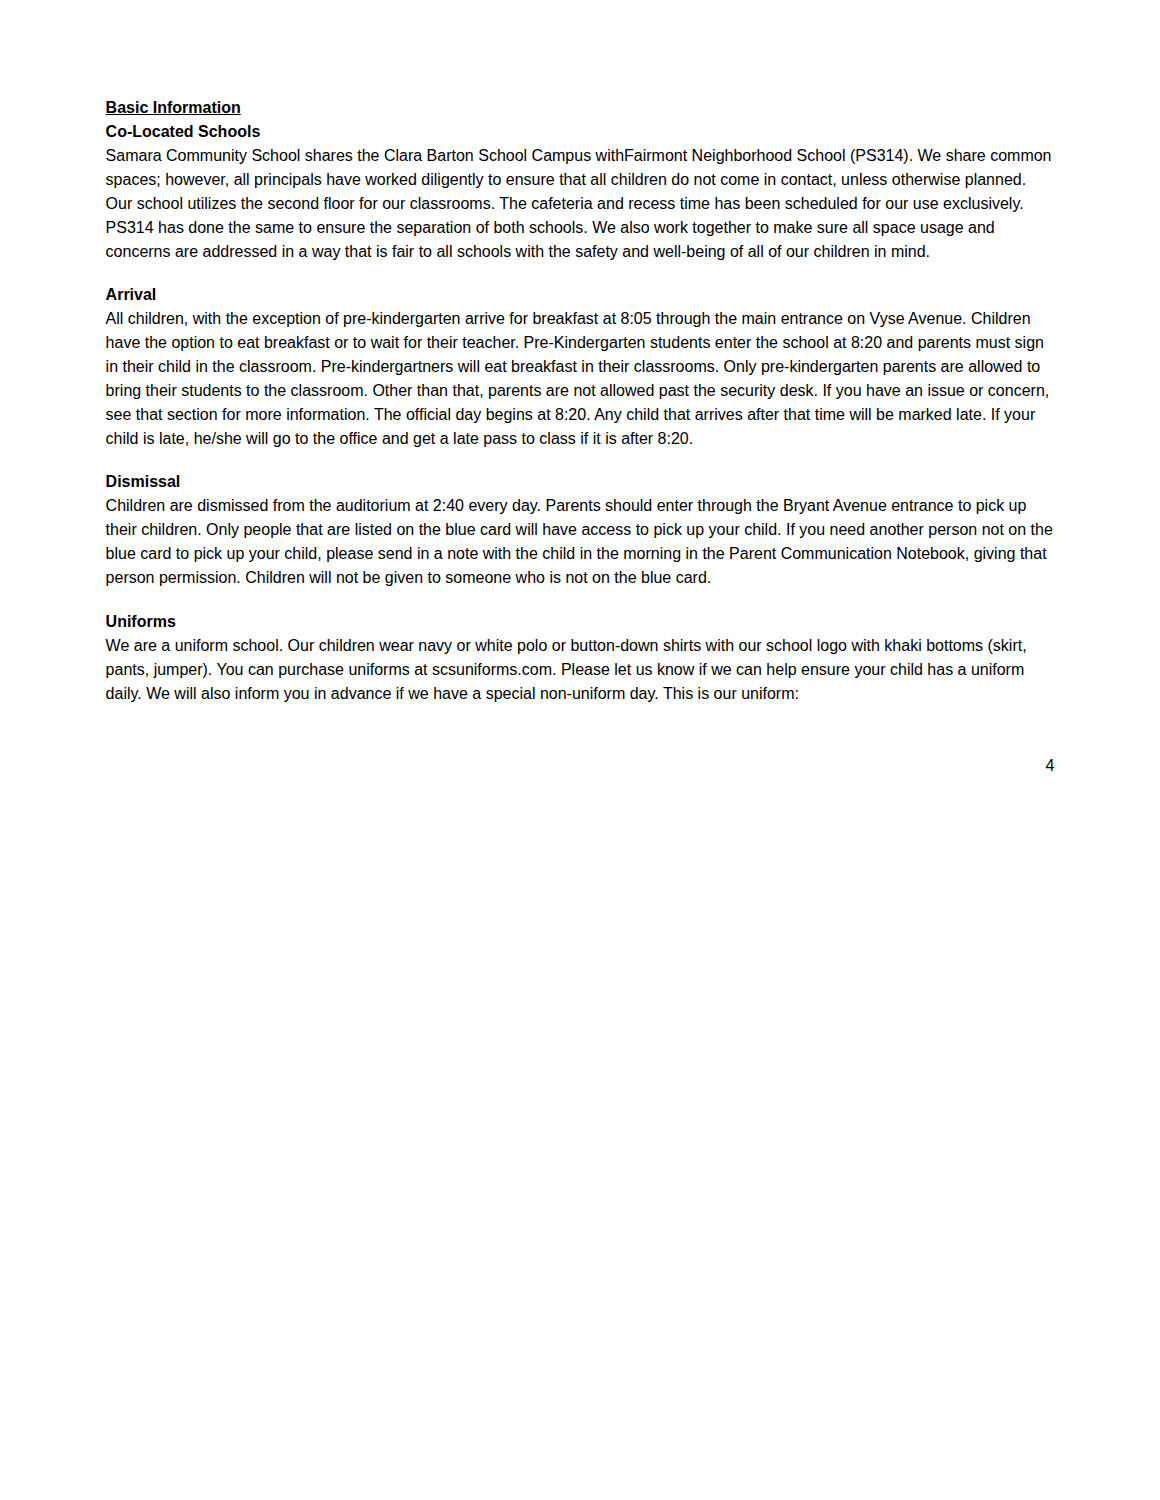Basic Information
Co-Located Schools
Samara Community School shares the Clara Barton School Campus withFairmont Neighborhood School (PS314). We share common spaces; however, all principals have worked diligently to ensure that all children do not come in contact, unless otherwise planned. Our school utilizes the second floor for our classrooms. The cafeteria and recess time has been scheduled for our use exclusively. PS314 has done the same to ensure the separation of both schools. We also work together to make sure all space usage and concerns are addressed in a way that is fair to all schools with the safety and well-being of all of our children in mind.
Arrival
All children, with the exception of pre-kindergarten arrive for breakfast at 8:05 through the main entrance on Vyse Avenue. Children have the option to eat breakfast or to wait for their teacher. Pre-Kindergarten students enter the school at 8:20 and parents must sign in their child in the classroom. Pre-kindergartners will eat breakfast in their classrooms. Only pre-kindergarten parents are allowed to bring their students to the classroom. Other than that, parents are not allowed past the security desk. If you have an issue or concern, see that section for more information. The official day begins at 8:20. Any child that arrives after that time will be marked late. If your child is late, he/she will go to the office and get a late pass to class if it is after 8:20.
Dismissal
Children are dismissed from the auditorium at 2:40 every day. Parents should enter through the Bryant Avenue entrance to pick up their children. Only people that are listed on the blue card will have access to pick up your child. If you need another person not on the blue card to pick up your child, please send in a note with the child in the morning in the Parent Communication Notebook, giving that person permission. Children will not be given to someone who is not on the blue card.
Uniforms
We are a uniform school. Our children wear navy or white polo or button-down shirts with our school logo with khaki bottoms (skirt, pants, jumper). You can purchase uniforms at scsuniforms.com. Please let us know if we can help ensure your child has a uniform daily. We will also inform you in advance if we have a special non-uniform day. This is our uniform:
4